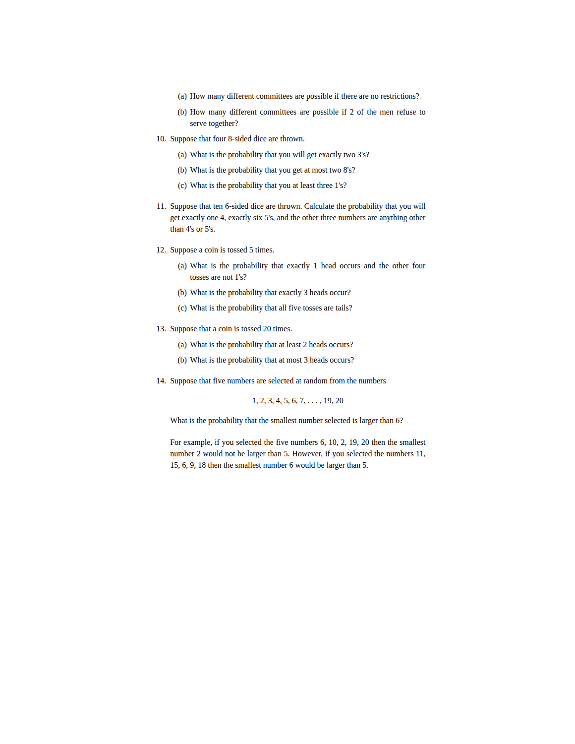(a) How many different committees are possible if there are no restrictions?
(b) How many different committees are possible if 2 of the men refuse to serve together?
10. Suppose that four 8-sided dice are thrown.
(a) What is the probability that you will get exactly two 3's?
(b) What is the probability that you get at most two 8's?
(c) What is the probability that you at least three 1's?
11. Suppose that ten 6-sided dice are thrown. Calculate the probability that you will get exactly one 4, exactly six 5's, and the other three numbers are anything other than 4's or 5's.
12. Suppose a coin is tossed 5 times.
(a) What is the probability that exactly 1 head occurs and the other four tosses are not 1's?
(b) What is the probability that exactly 3 heads occur?
(c) What is the probability that all five tosses are tails?
13. Suppose that a coin is tossed 20 times.
(a) What is the probability that at least 2 heads occurs?
(b) What is the probability that at most 3 heads occurs?
14. Suppose that five numbers are selected at random from the numbers
1, 2, 3, 4, 5, 6, 7, . . . , 19, 20
What is the probability that the smallest number selected is larger than 6?
For example, if you selected the five numbers 6, 10, 2, 19, 20 then the smallest number 2 would not be larger than 5. However, if you selected the numbers 11, 15, 6, 9, 18 then the smallest number 6 would be larger than 5.